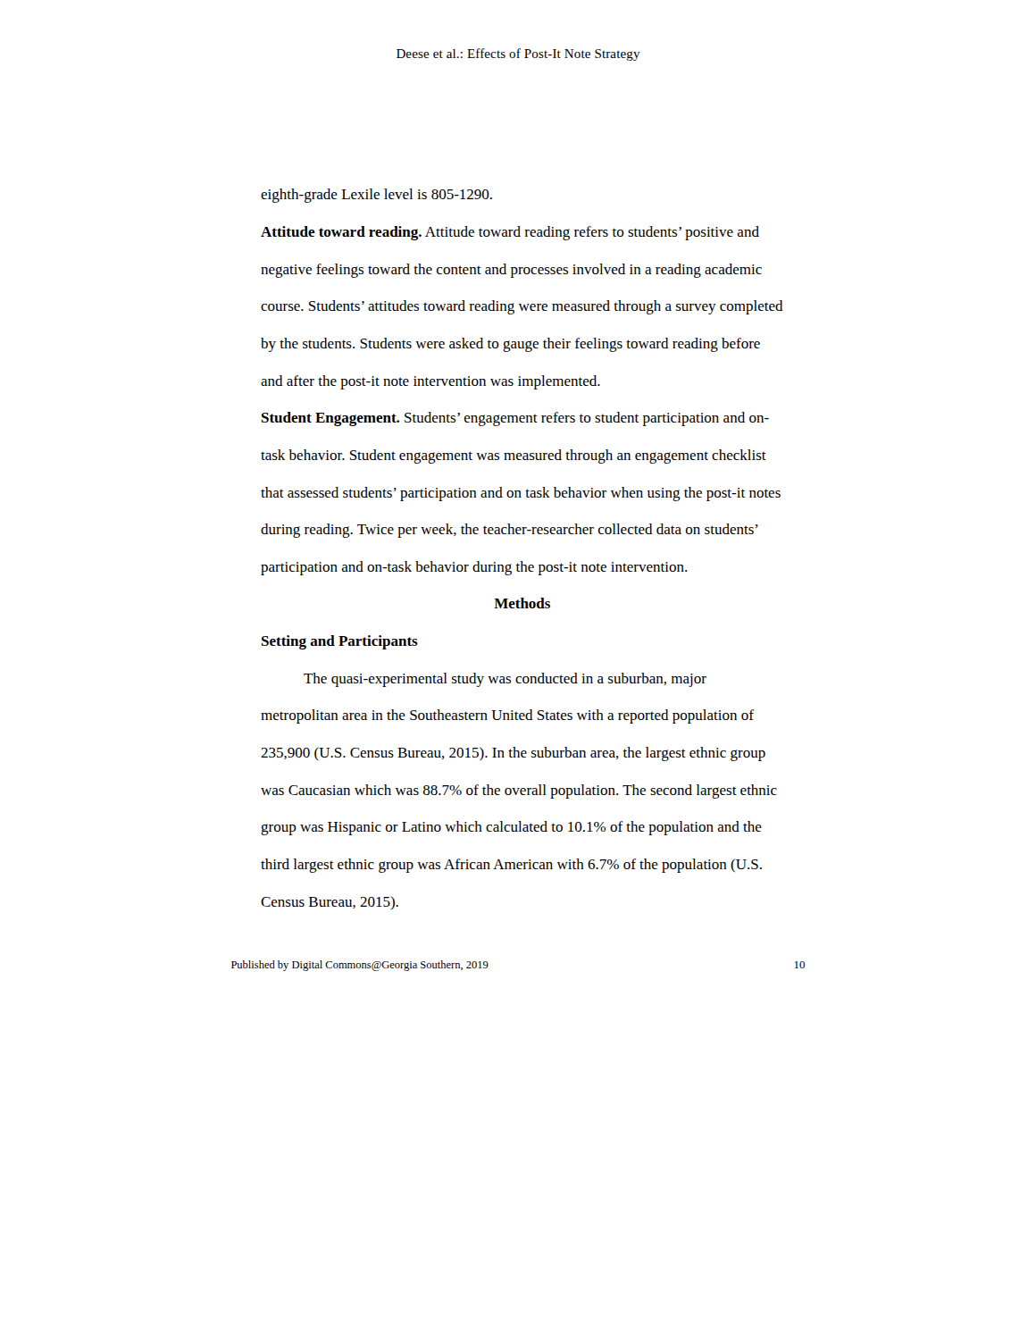Deese et al.: Effects of Post-It Note Strategy
eighth-grade Lexile level is 805-1290.
Attitude toward reading. Attitude toward reading refers to students’ positive and negative feelings toward the content and processes involved in a reading academic course. Students’ attitudes toward reading were measured through a survey completed by the students. Students were asked to gauge their feelings toward reading before and after the post-it note intervention was implemented.
Student Engagement. Students’ engagement refers to student participation and on-task behavior. Student engagement was measured through an engagement checklist that assessed students’ participation and on task behavior when using the post-it notes during reading. Twice per week, the teacher-researcher collected data on students’ participation and on-task behavior during the post-it note intervention.
Methods
Setting and Participants
The quasi-experimental study was conducted in a suburban, major metropolitan area in the Southeastern United States with a reported population of 235,900 (U.S. Census Bureau, 2015). In the suburban area, the largest ethnic group was Caucasian which was 88.7% of the overall population. The second largest ethnic group was Hispanic or Latino which calculated to 10.1% of the population and the third largest ethnic group was African American with 6.7% of the population (U.S. Census Bureau, 2015).
Published by Digital Commons@Georgia Southern, 2019
10